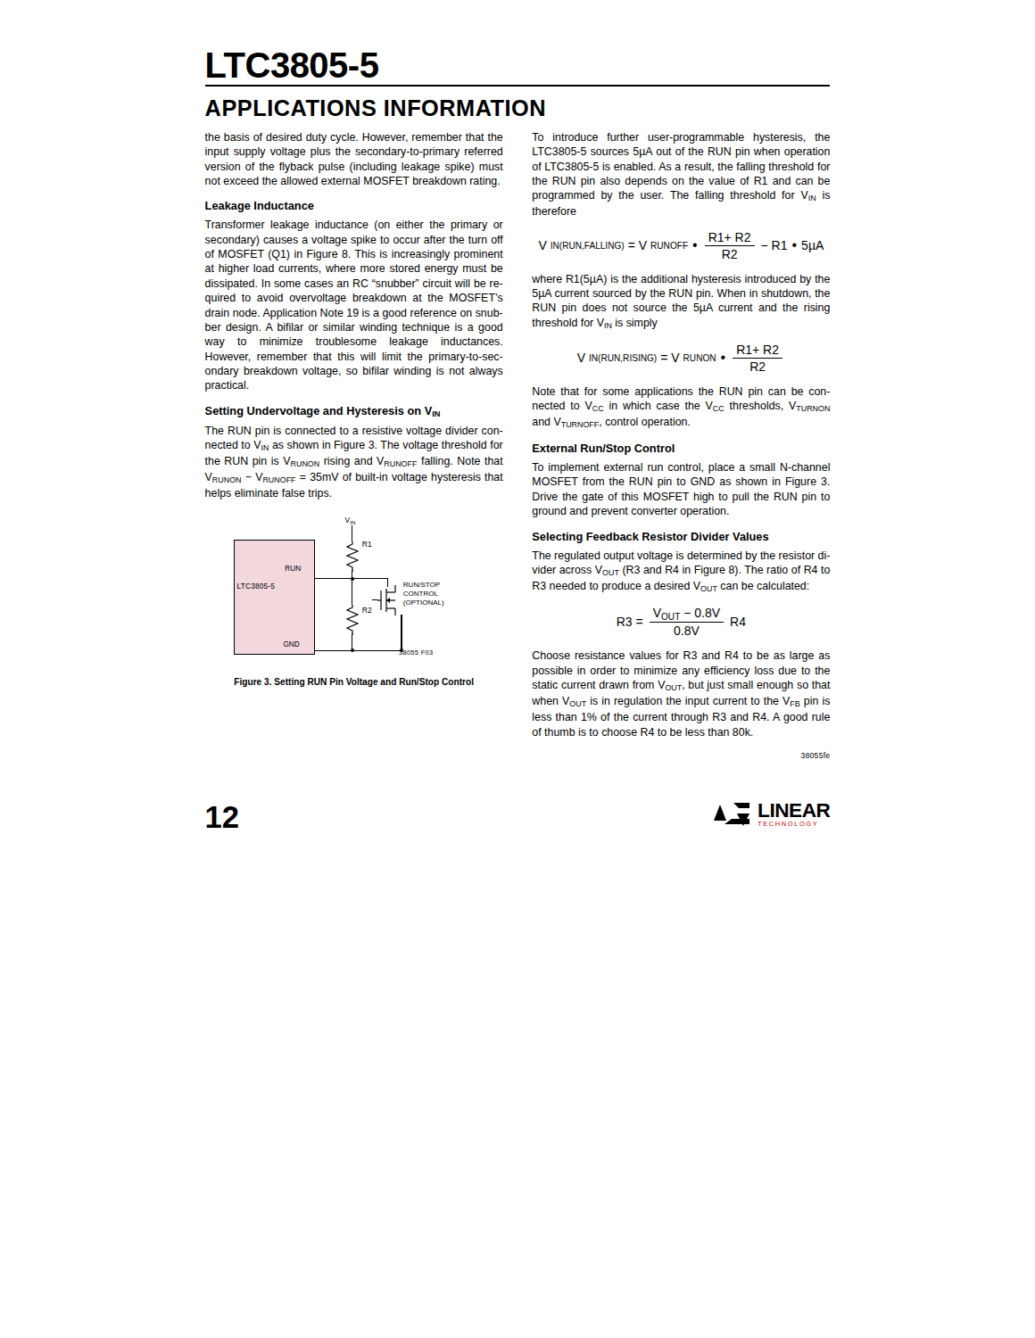LTC3805-5
APPLICATIONS INFORMATION
the basis of desired duty cycle. However, remember that the input supply voltage plus the secondary-to-primary referred version of the flyback pulse (including leakage spike) must not exceed the allowed external MOSFET breakdown rating.
Leakage Inductance
Transformer leakage inductance (on either the primary or secondary) causes a voltage spike to occur after the turn off of MOSFET (Q1) in Figure 8. This is increasingly prominent at higher load currents, where more stored energy must be dissipated. In some cases an RC “snubber” circuit will be required to avoid overvoltage breakdown at the MOSFET’s drain node. Application Note 19 is a good reference on snubber design. A bifilar or similar winding technique is a good way to minimize troublesome leakage inductances. However, remember that this will limit the primary-to-secondary breakdown voltage, so bifilar winding is not always practical.
Setting Undervoltage and Hysteresis on VIN
The RUN pin is connected to a resistive voltage divider connected to VIN as shown in Figure 3. The voltage threshold for the RUN pin is VRUNON rising and VRUNOFF falling. Note that VRUNON − VRUNOFF = 35mV of built-in voltage hysteresis that helps eliminate false trips.
LTC3805-5
RUN
GND
VIN
R1
R2
RUN/STOP
CONTROL
(OPTIONAL)
38055 F03
Figure 3. Setting RUN Pin Voltage and Run/Stop Control
To introduce further user-programmable hysteresis, the LTC3805-5 sources 5µA out of the RUN pin when operation of LTC3805-5 is enabled. As a result, the falling threshold for the RUN pin also depends on the value of R1 and can be programmed by the user. The falling threshold for VIN is therefore
VIN(RUN,FALLING) = VRUNOFF • R1+ R2 R2 − R1•5µA
where R1(5µA) is the additional hysteresis introduced by the 5µA current sourced by the RUN pin. When in shutdown, the RUN pin does not source the 5µA current and the rising threshold for VIN is simply
VIN(RUN,RISING) = VRUNON • R1+ R2 R2
Note that for some applications the RUN pin can be connected to VCC in which case the VCC thresholds, VTURNON and VTURNOFF, control operation.
External Run/Stop Control
To implement external run control, place a small N-channel MOSFET from the RUN pin to GND as shown in Figure 3. Drive the gate of this MOSFET high to pull the RUN pin to ground and prevent converter operation.
Selecting Feedback Resistor Divider Values
The regulated output voltage is determined by the resistor divider across VOUT (R3 and R4 in Figure 8). The ratio of R4 to R3 needed to produce a desired VOUT can be calculated:
R3 = VOUT − 0.8V 0.8V R4
Choose resistance values for R3 and R4 to be as large as possible in order to minimize any efficiency loss due to the static current drawn from VOUT, but just small enough so that when VOUT is in regulation the input current to the VFB pin is less than 1% of the current through R3 and R4. A good rule of thumb is to choose R4 to be less than 80k.
38055fe
12
LINEAR TECHNOLOGY